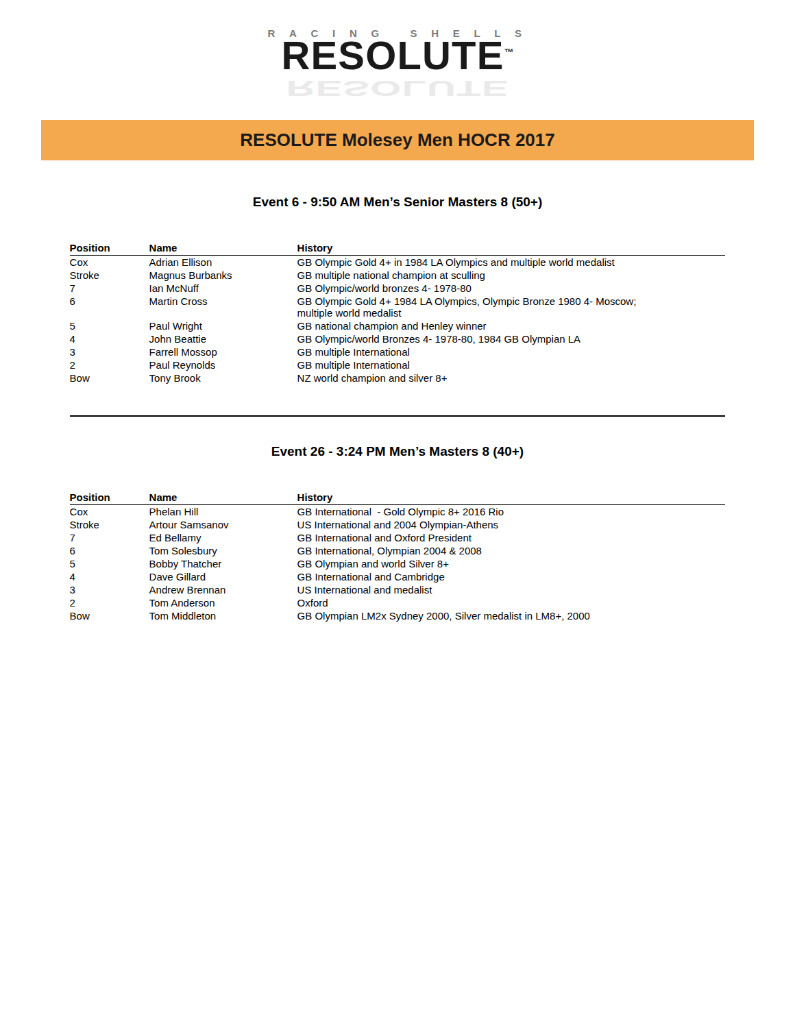R A C I N G S H E L L S
RESOLUTE™
RESOLUTE
RESOLUTE Molesey Men HOCR 2017
Event 6 - 9:50 AM Men’s Senior Masters 8 (50+)
| Position | Name | History |
| --- | --- | --- |
| Cox | Adrian Ellison | GB Olympic Gold 4+ in 1984 LA Olympics and multiple world medalist |
| Stroke | Magnus Burbanks | GB multiple national champion at sculling |
| 7 | Ian McNuff | GB Olympic/world bronzes 4- 1978-80 |
| 6 | Martin Cross | GB Olympic Gold 4+ 1984 LA Olympics, Olympic Bronze 1980 4- Moscow; multiple world medalist |
| 5 | Paul Wright | GB national champion and Henley winner |
| 4 | John Beattie | GB Olympic/world Bronzes 4- 1978-80, 1984 GB Olympian LA |
| 3 | Farrell Mossop | GB multiple International |
| 2 | Paul Reynolds | GB multiple International |
| Bow | Tony Brook | NZ world champion and silver 8+ |
Event 26 - 3:24 PM Men’s Masters 8 (40+)
| Position | Name | History |
| --- | --- | --- |
| Cox | Phelan Hill | GB International - Gold Olympic 8+ 2016 Rio |
| Stroke | Artour Samsanov | US International and 2004 Olympian-Athens |
| 7 | Ed Bellamy | GB International and Oxford President |
| 6 | Tom Solesbury | GB International, Olympian 2004 & 2008 |
| 5 | Bobby Thatcher | GB Olympian and world Silver 8+ |
| 4 | Dave Gillard | GB International and Cambridge |
| 3 | Andrew Brennan | US International and medalist |
| 2 | Tom Anderson | Oxford |
| Bow | Tom Middleton | GB Olympian LM2x Sydney 2000, Silver medalist in LM8+, 2000 |